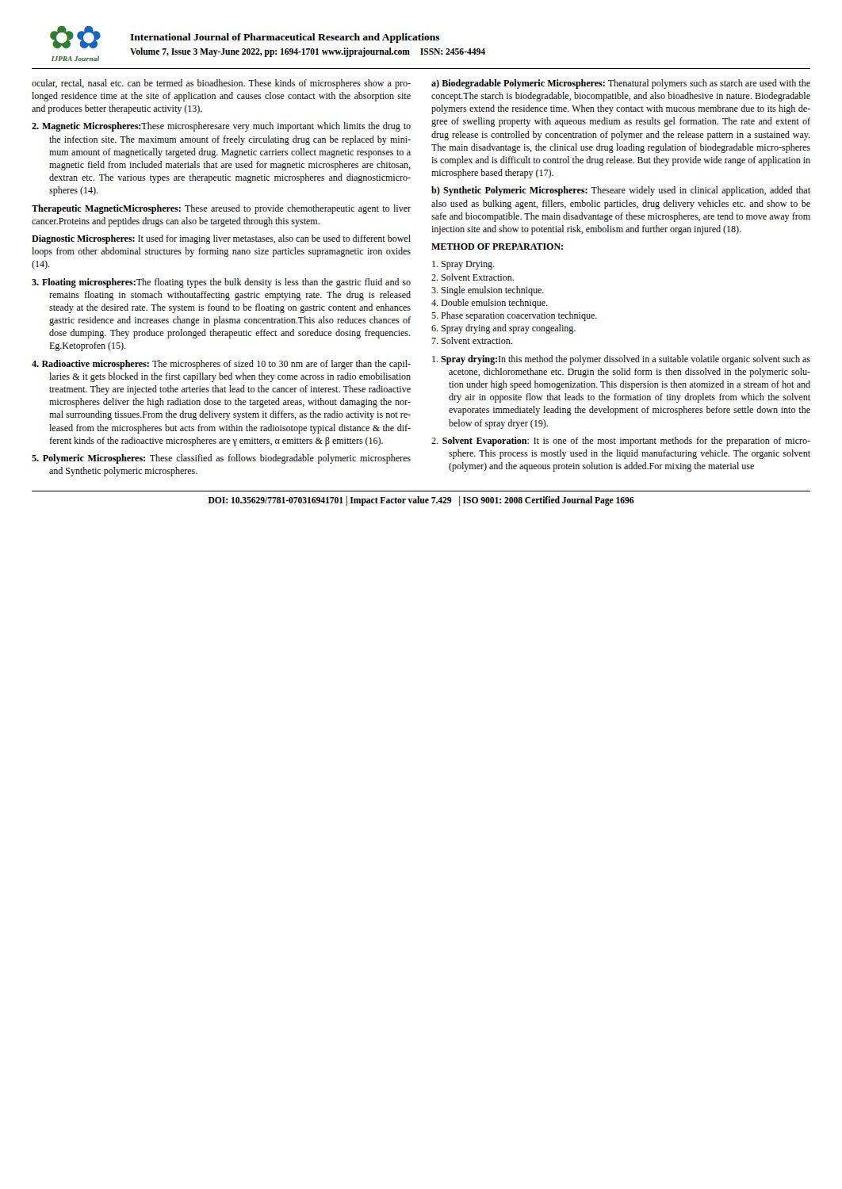✿✿
IJPRA Journal
International Journal of Pharmaceutical Research and Applications
Volume 7, Issue 3 May-June 2022, pp: 1694-1701 www.ijprajournal.com ISSN: 2456-4494
ocular, rectal, nasal etc. can be termed as bioadhesion. These kinds of microspheres show a prolonged residence time at the site of application and causes close contact with the absorption site and produces better therapeutic activity (13).
2. Magnetic Microspheres: These microspheresare very much important which limits the drug to the infection site. The maximum amount of freely circulating drug can be replaced by minimum amount of magnetically targeted drug. Magnetic carriers collect magnetic responses to a magnetic field from included materials that are used for magnetic microspheres are chitosan, dextran etc. The various types are therapeutic magnetic microspheres and diagnosticmicrospheres (14).
Therapeutic MagneticMicrospheres: These areused to provide chemotherapeutic agent to liver cancer.Proteins and peptides drugs can also be targeted through this system.
Diagnostic Microspheres: It used for imaging liver metastases, also can be used to different bowel loops from other abdominal structures by forming nano size particles supramagnetic iron oxides (14).
3. Floating microspheres: The floating types the bulk density is less than the gastric fluid and so remains floating in stomach withoutaffecting gastric emptying rate. The drug is released steady at the desired rate. The system is found to be floating on gastric content and enhances gastric residence and increases change in plasma concentration.This also reduces chances of dose dumping. They produce prolonged therapeutic effect and soreduce dosing frequencies. Eg.Ketoprofen (15).
4. Radioactive microspheres: The microspheres of sized 10 to 30 nm are of larger than the capillaries & it gets blocked in the first capillary bed when they come across in radio emobilisation treatment. They are injected tothe arteries that lead to the cancer of interest. These radioactive microspheres deliver the high radiation dose to the targeted areas, without damaging the normal surrounding tissues.From the drug delivery system it differs, as the radio activity is not released from the microspheres but acts from within the radioisotope typical distance & the different kinds of the radioactive microspheres are γ emitters, α emitters & β emitters (16).
5. Polymeric Microspheres: These classified as follows biodegradable polymeric microspheres and Synthetic polymeric microspheres.
a) Biodegradable Polymeric Microspheres: Thenatural polymers such as starch are used with the concept.The starch is biodegradable, biocompatible, and also bioadhesive in nature. Biodegradable polymers extend the residence time. When they contact with mucous membrane due to its high degree of swelling property with aqueous medium as results gel formation. The rate and extent of drug release is controlled by concentration of polymer and the release pattern in a sustained way. The main disadvantage is, the clinical use drug loading regulation of biodegradable micro-spheres is complex and is difficult to control the drug release. But they provide wide range of application in microsphere based therapy (17).
b) Synthetic Polymeric Microspheres: Theseare widely used in clinical application, added that also used as bulking agent, fillers, embolic particles, drug delivery vehicles etc. and show to be safe and biocompatible. The main disadvantage of these microspheres, are tend to move away from injection site and show to potential risk, embolism and further organ injured (18).
METHOD OF PREPARATION:
1. Spray Drying.
2. Solvent Extraction.
3. Single emulsion technique.
4. Double emulsion technique.
5. Phase separation coacervation technique.
6. Spray drying and spray congealing.
7. Solvent extraction.
1. Spray drying: In this method the polymer dissolved in a suitable volatile organic solvent such as acetone, dichloromethane etc. Drugin the solid form is then dissolved in the polymeric solution under high speed homogenization. This dispersion is then atomized in a stream of hot and dry air in opposite flow that leads to the formation of tiny droplets from which the solvent evaporates immediately leading the development of microspheres before settle down into the below of spray dryer (19).
2. Solvent Evaporation: It is one of the most important methods for the preparation of microsphere. This process is mostly used in the liquid manufacturing vehicle. The organic solvent (polymer) and the aqueous protein solution is added.For mixing the material use
DOI: 10.35629/7781-070316941701 | Impact Factor value 7.429 | ISO 9001: 2008 Certified Journal Page 1696